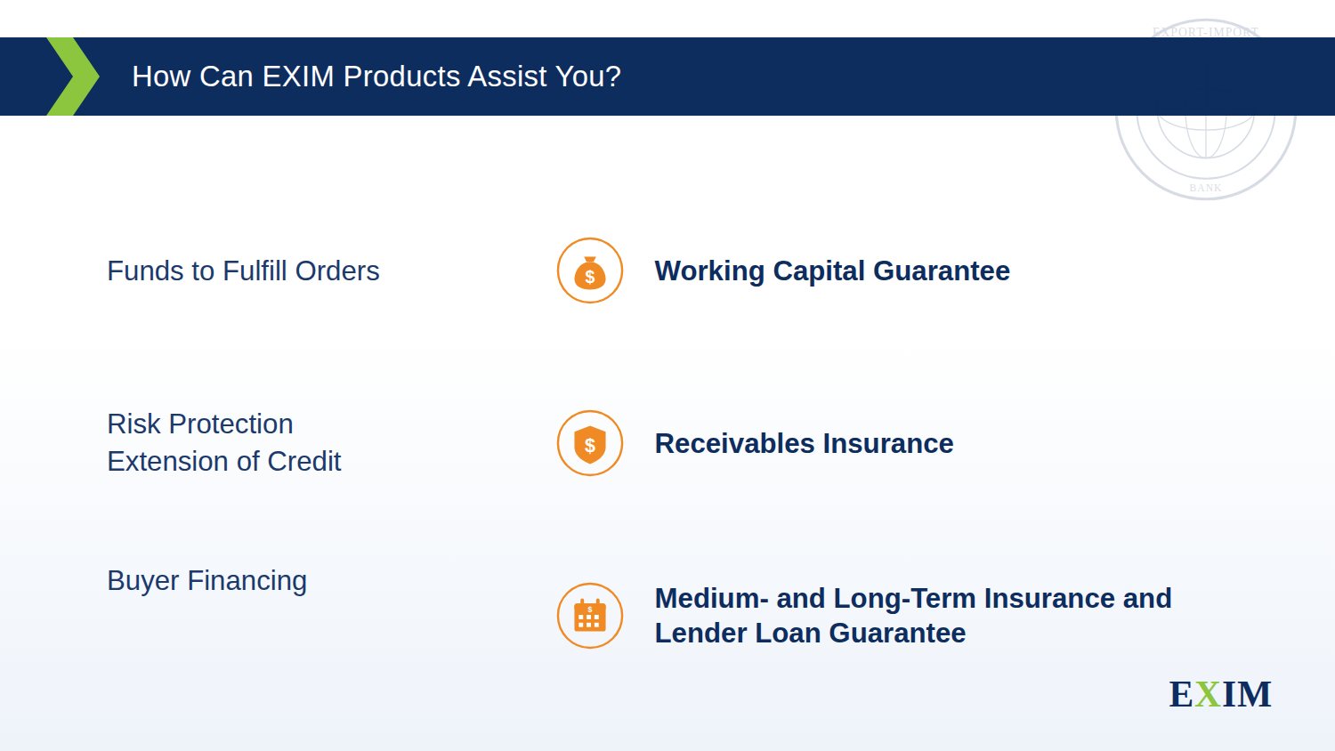How Can EXIM Products Assist You?
EXPORT-IMPORT BANK
Funds to Fulfill Orders
$
Working Capital Guarantee
Risk Protection
Extension of Credit
$
Receivables Insurance
Buyer Financing
$
Medium- and Long-Term Insurance and Lender Loan Guarantee
EXIM